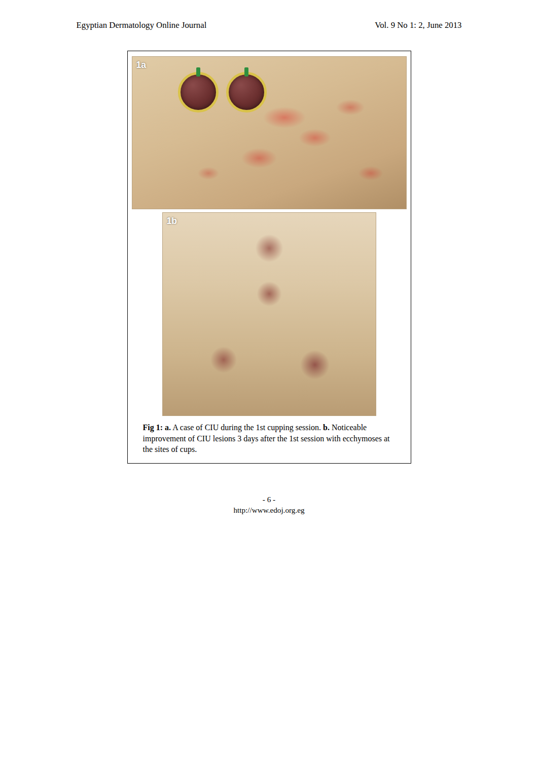Egyptian Dermatology Online Journal Vol. 9 No 1: 2, June 2013
1a
1b
Fig 1: a. A case of CIU during the 1st cupping session. b. Noticeable improvement of CIU lesions 3 days after the 1st session with ecchymoses at the sites of cups.
- 6 -
http://www.edoj.org.eg